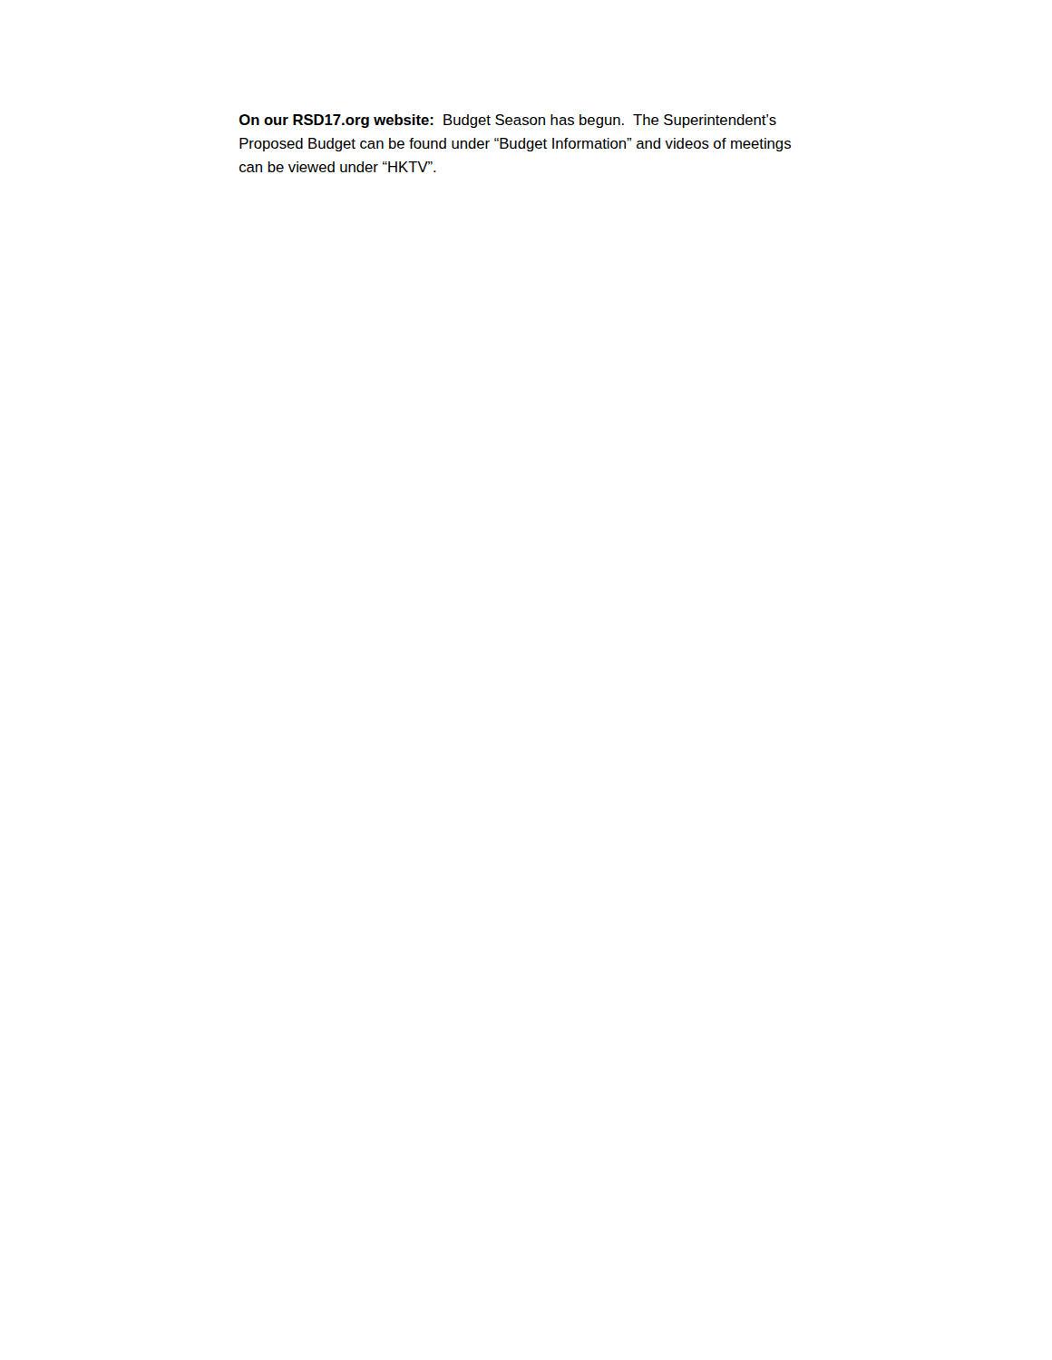On our RSD17.org website: Budget Season has begun. The Superintendent’s Proposed Budget can be found under “Budget Information” and videos of meetings can be viewed under “HKTV”.